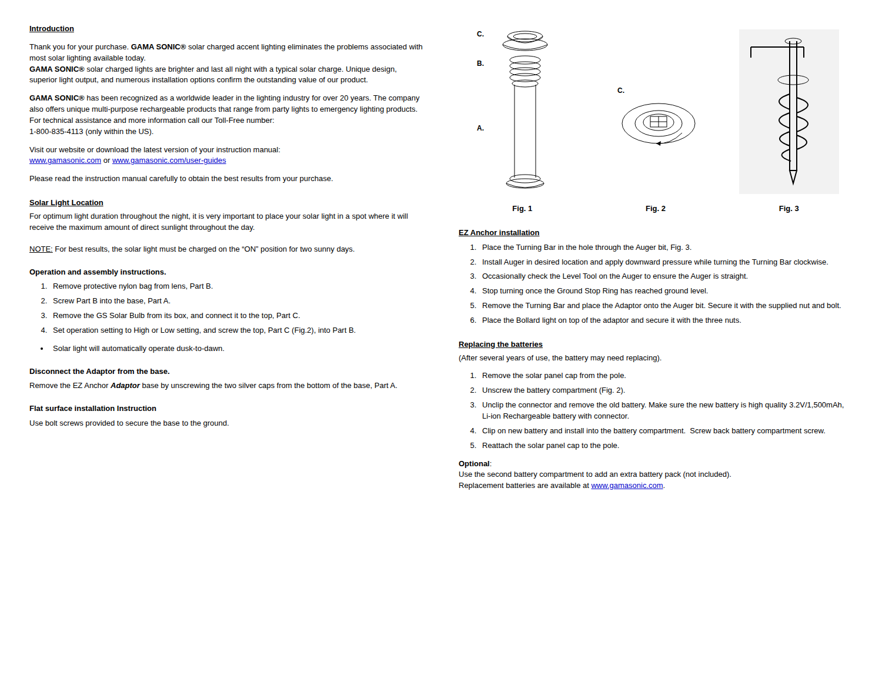Introduction
Thank you for your purchase. GAMA SONIC® solar charged accent lighting eliminates the problems associated with most solar lighting available today.
GAMA SONIC® solar charged lights are brighter and last all night with a typical solar charge. Unique design, superior light output, and numerous installation options confirm the outstanding value of our product.
GAMA SONIC® has been recognized as a worldwide leader in the lighting industry for over 20 years. The company also offers unique multi-purpose rechargeable products that range from party lights to emergency lighting products.
For technical assistance and more information call our Toll-Free number:
1-800-835-4113 (only within the US).
Visit our website or download the latest version of your instruction manual:
www.gamasonic.com or www.gamasonic.com/user-guides
Please read the instruction manual carefully to obtain the best results from your purchase.
Solar Light Location
For optimum light duration throughout the night, it is very important to place your solar light in a spot where it will receive the maximum amount of direct sunlight throughout the day.
NOTE: For best results, the solar light must be charged on the “ON” position for two sunny days.
Operation and assembly instructions.
Remove protective nylon bag from lens, Part B.
Screw Part B into the base, Part A.
Remove the GS Solar Bulb from its box, and connect it to the top, Part C.
Set operation setting to High or Low setting, and screw the top, Part C (Fig.2), into Part B.
Solar light will automatically operate dusk-to-dawn.
Disconnect the Adaptor from the base.
Remove the EZ Anchor Adaptor base by unscrewing the two silver caps from the bottom of the base, Part A.
Flat surface installation Instruction
Use bolt screws provided to secure the base to the ground.
C. B. A.
Fig. 1
C.
Fig. 2
Fig. 3
EZ Anchor installation
Place the Turning Bar in the hole through the Auger bit, Fig. 3.
Install Auger in desired location and apply downward pressure while turning the Turning Bar clockwise.
Occasionally check the Level Tool on the Auger to ensure the Auger is straight.
Stop turning once the Ground Stop Ring has reached ground level.
Remove the Turning Bar and place the Adaptor onto the Auger bit. Secure it with the supplied nut and bolt.
Place the Bollard light on top of the adaptor and secure it with the three nuts.
Replacing the batteries
(After several years of use, the battery may need replacing).
Remove the solar panel cap from the pole.
Unscrew the battery compartment (Fig. 2).
Unclip the connector and remove the old battery. Make sure the new battery is high quality 3.2V/1,500mAh, Li-ion Rechargeable battery with connector.
Clip on new battery and install into the battery compartment. Screw back battery compartment screw.
Reattach the solar panel cap to the pole.
Optional:
Use the second battery compartment to add an extra battery pack (not included).
Replacement batteries are available at www.gamasonic.com.